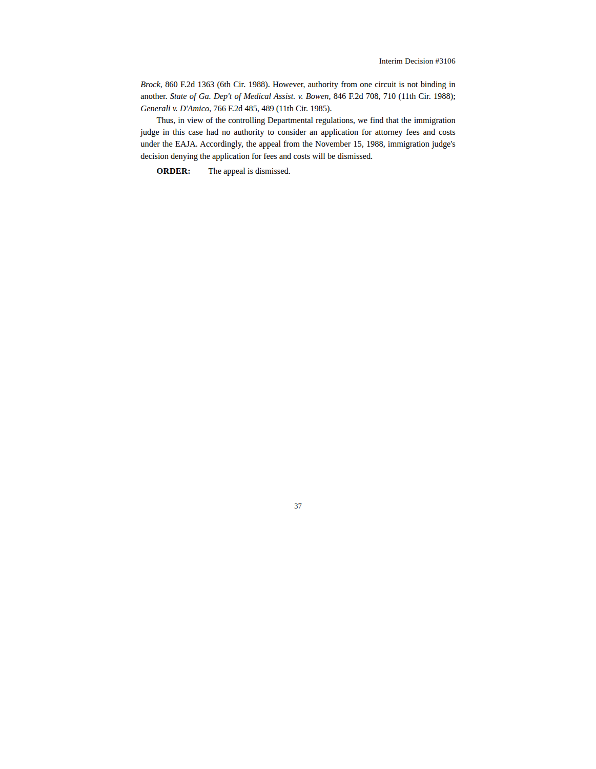Interim Decision #3106
Brock, 860 F.2d 1363 (6th Cir. 1988). However, authority from one circuit is not binding in another. State of Ga. Dep't of Medical Assist. v. Bowen, 846 F.2d 708, 710 (11th Cir. 1988); Generali v. D'Amico, 766 F.2d 485, 489 (11th Cir. 1985).
Thus, in view of the controlling Departmental regulations, we find that the immigration judge in this case had no authority to consider an application for attorney fees and costs under the EAJA. Accordingly, the appeal from the November 15, 1988, immigration judge's decision denying the application for fees and costs will be dismissed.
ORDER: The appeal is dismissed.
37